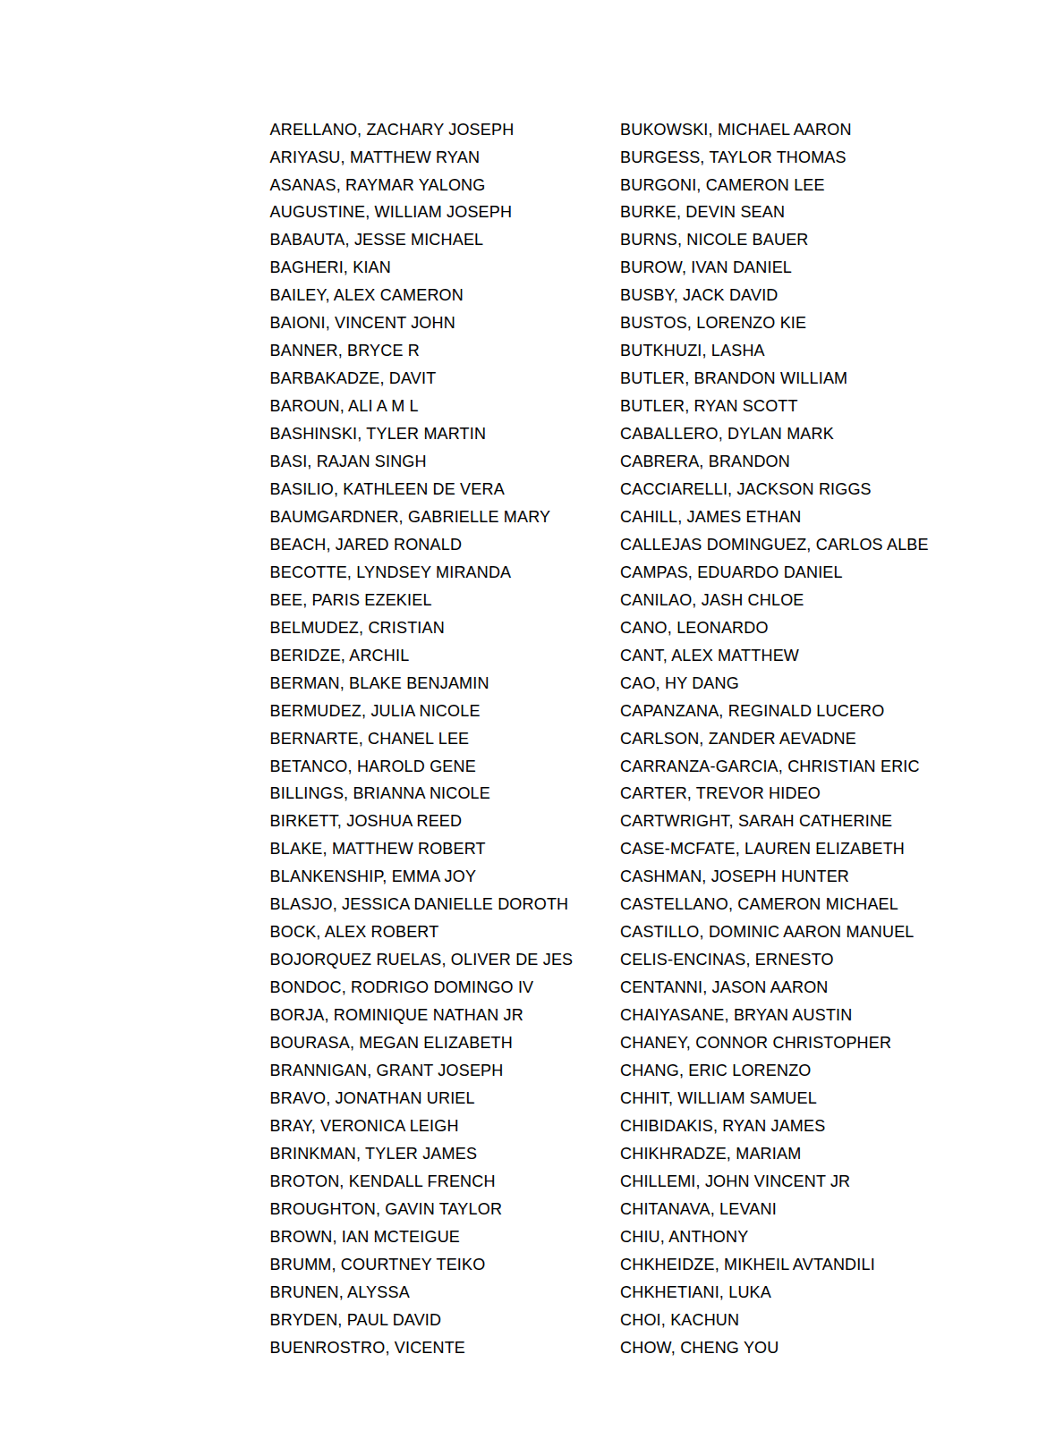ARELLANO, ZACHARY JOSEPH
ARIYASU, MATTHEW RYAN
ASANAS, RAYMAR YALONG
AUGUSTINE, WILLIAM JOSEPH
BABAUTA, JESSE MICHAEL
BAGHERI, KIAN
BAILEY, ALEX CAMERON
BAIONI, VINCENT JOHN
BANNER, BRYCE R
BARBAKADZE, DAVIT
BAROUN, ALI A M L
BASHINSKI, TYLER MARTIN
BASI, RAJAN SINGH
BASILIO, KATHLEEN DE VERA
BAUMGARDNER, GABRIELLE MARY
BEACH, JARED RONALD
BECOTTE, LYNDSEY MIRANDA
BEE, PARIS EZEKIEL
BELMUDEZ, CRISTIAN
BERIDZE, ARCHIL
BERMAN, BLAKE BENJAMIN
BERMUDEZ, JULIA NICOLE
BERNARTE, CHANEL LEE
BETANCO, HAROLD GENE
BILLINGS, BRIANNA NICOLE
BIRKETT, JOSHUA REED
BLAKE, MATTHEW ROBERT
BLANKENSHIP, EMMA JOY
BLASJO, JESSICA DANIELLE DOROTH
BOCK, ALEX ROBERT
BOJORQUEZ RUELAS, OLIVER DE JES
BONDOC, RODRIGO DOMINGO IV
BORJA, ROMINIQUE NATHAN JR
BOURASA, MEGAN ELIZABETH
BRANNIGAN, GRANT JOSEPH
BRAVO, JONATHAN URIEL
BRAY, VERONICA LEIGH
BRINKMAN, TYLER JAMES
BROTON, KENDALL FRENCH
BROUGHTON, GAVIN TAYLOR
BROWN, IAN MCTEIGUE
BRUMM, COURTNEY TEIKO
BRUNEN, ALYSSA
BRYDEN, PAUL DAVID
BUENROSTRO, VICENTE
BUKOWSKI, MICHAEL AARON
BURGESS, TAYLOR THOMAS
BURGONI, CAMERON LEE
BURKE, DEVIN SEAN
BURNS, NICOLE BAUER
BUROW, IVAN DANIEL
BUSBY, JACK DAVID
BUSTOS, LORENZO KIE
BUTKHUZI, LASHA
BUTLER, BRANDON WILLIAM
BUTLER, RYAN SCOTT
CABALLERO, DYLAN MARK
CABRERA, BRANDON
CACCIARELLI, JACKSON RIGGS
CAHILL, JAMES ETHAN
CALLEJAS DOMINGUEZ, CARLOS ALBE
CAMPAS, EDUARDO DANIEL
CANILAO, JASH CHLOE
CANO, LEONARDO
CANT, ALEX MATTHEW
CAO, HY DANG
CAPANZANA, REGINALD LUCERO
CARLSON, ZANDER AEVADNE
CARRANZA-GARCIA, CHRISTIAN ERIC
CARTER, TREVOR HIDEO
CARTWRIGHT, SARAH CATHERINE
CASE-MCFATE, LAUREN ELIZABETH
CASHMAN, JOSEPH HUNTER
CASTELLANO, CAMERON MICHAEL
CASTILLO, DOMINIC AARON MANUEL
CELIS-ENCINAS, ERNESTO
CENTANNI, JASON AARON
CHAIYASANE, BRYAN AUSTIN
CHANEY, CONNOR CHRISTOPHER
CHANG, ERIC LORENZO
CHHIT, WILLIAM SAMUEL
CHIBIDAKIS, RYAN JAMES
CHIKHRADZE, MARIAM
CHILLEMI, JOHN VINCENT JR
CHITANAVA, LEVANI
CHIU, ANTHONY
CHKHEIDZE, MIKHEIL AVTANDILI
CHKHETIANI, LUKA
CHOI, KACHUN
CHOW, CHENG YOU